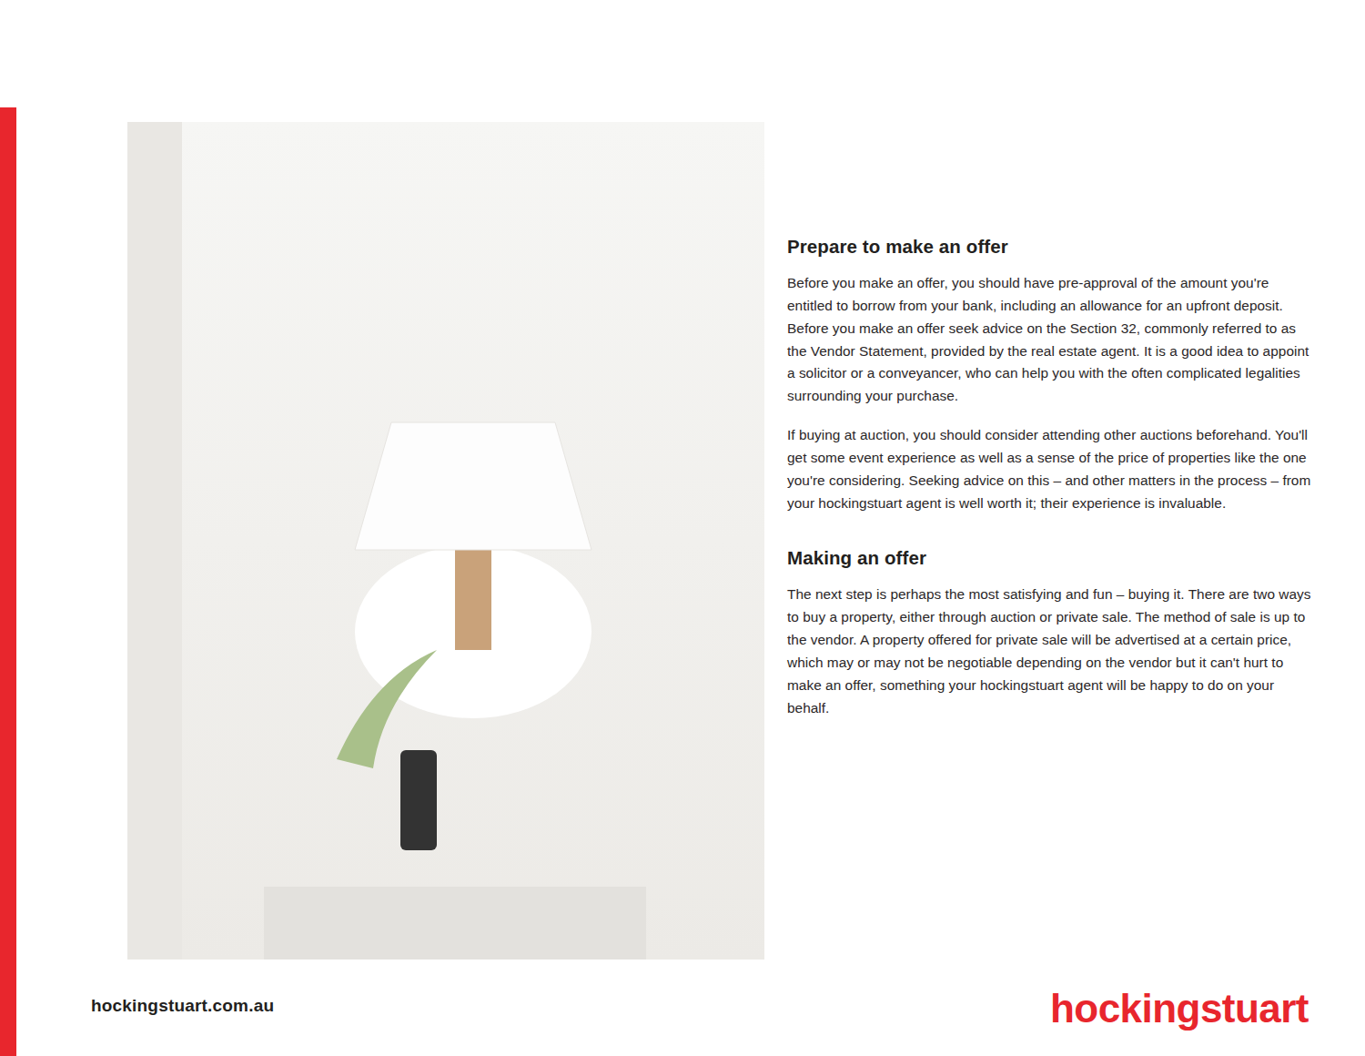Prepare to make an offer
Before you make an offer, you should have pre-approval of the amount you're entitled to borrow from your bank, including an allowance for an upfront deposit. Before you make an offer seek advice on the Section 32, commonly referred to as the Vendor Statement, provided by the real estate agent. It is a good idea to appoint a solicitor or a conveyancer, who can help you with the often complicated legalities surrounding your purchase.
If buying at auction, you should consider attending other auctions beforehand. You'll get some event experience as well as a sense of the price of properties like the one you're considering. Seeking advice on this – and other matters in the process – from your hockingstuart agent is well worth it; their experience is invaluable.
Making an offer
The next step is perhaps the most satisfying and fun – buying it. There are two ways to buy a property, either through auction or private sale. The method of sale is up to the vendor. A property offered for private sale will be advertised at a certain price, which may or may not be negotiable depending on the vendor but it can't hurt to make an offer, something your hockingstuart agent will be happy to do on your behalf.
hockingstuart.com.au
hockingstuart